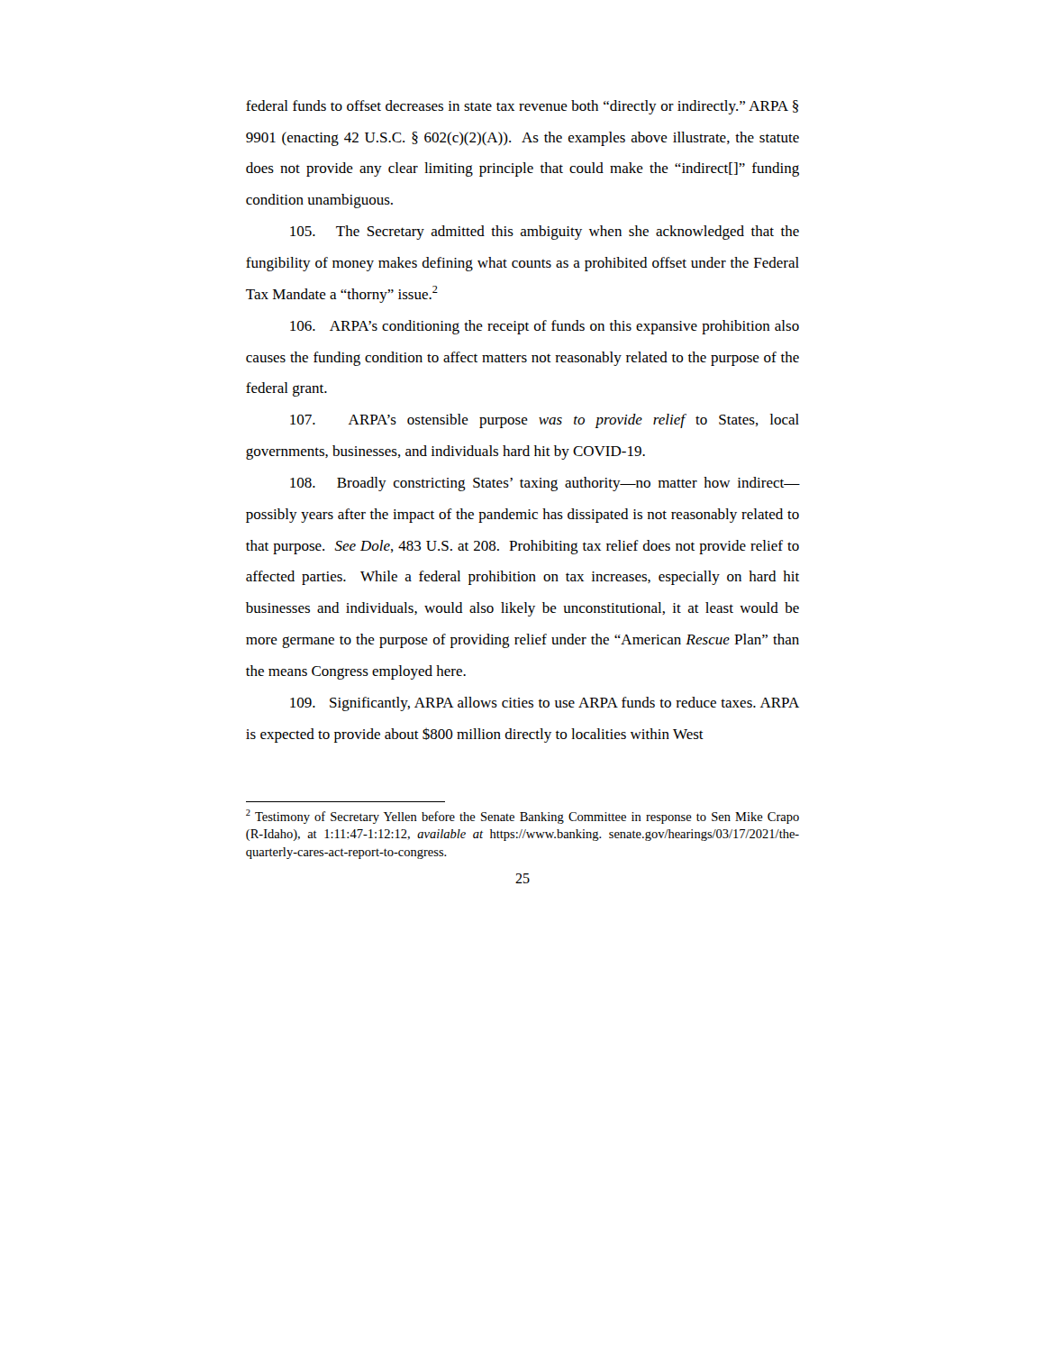federal funds to offset decreases in state tax revenue both “directly or indirectly.” ARPA § 9901 (enacting 42 U.S.C. § 602(c)(2)(A)). As the examples above illustrate, the statute does not provide any clear limiting principle that could make the “indirect[]” funding condition unambiguous.
105. The Secretary admitted this ambiguity when she acknowledged that the fungibility of money makes defining what counts as a prohibited offset under the Federal Tax Mandate a “thorny” issue.2
106. ARPA’s conditioning the receipt of funds on this expansive prohibition also causes the funding condition to affect matters not reasonably related to the purpose of the federal grant.
107. ARPA’s ostensible purpose was to provide relief to States, local governments, businesses, and individuals hard hit by COVID-19.
108. Broadly constricting States’ taxing authority—no matter how indirect—possibly years after the impact of the pandemic has dissipated is not reasonably related to that purpose. See Dole, 483 U.S. at 208. Prohibiting tax relief does not provide relief to affected parties. While a federal prohibition on tax increases, especially on hard hit businesses and individuals, would also likely be unconstitutional, it at least would be more germane to the purpose of providing relief under the “American Rescue Plan” than the means Congress employed here.
109. Significantly, ARPA allows cities to use ARPA funds to reduce taxes. ARPA is expected to provide about $800 million directly to localities within West
2 Testimony of Secretary Yellen before the Senate Banking Committee in response to Sen Mike Crapo (R-Idaho), at 1:11:47-1:12:12, available at https://www.banking. senate.gov/hearings/03/17/2021/the-quarterly-cares-act-report-to-congress.
25